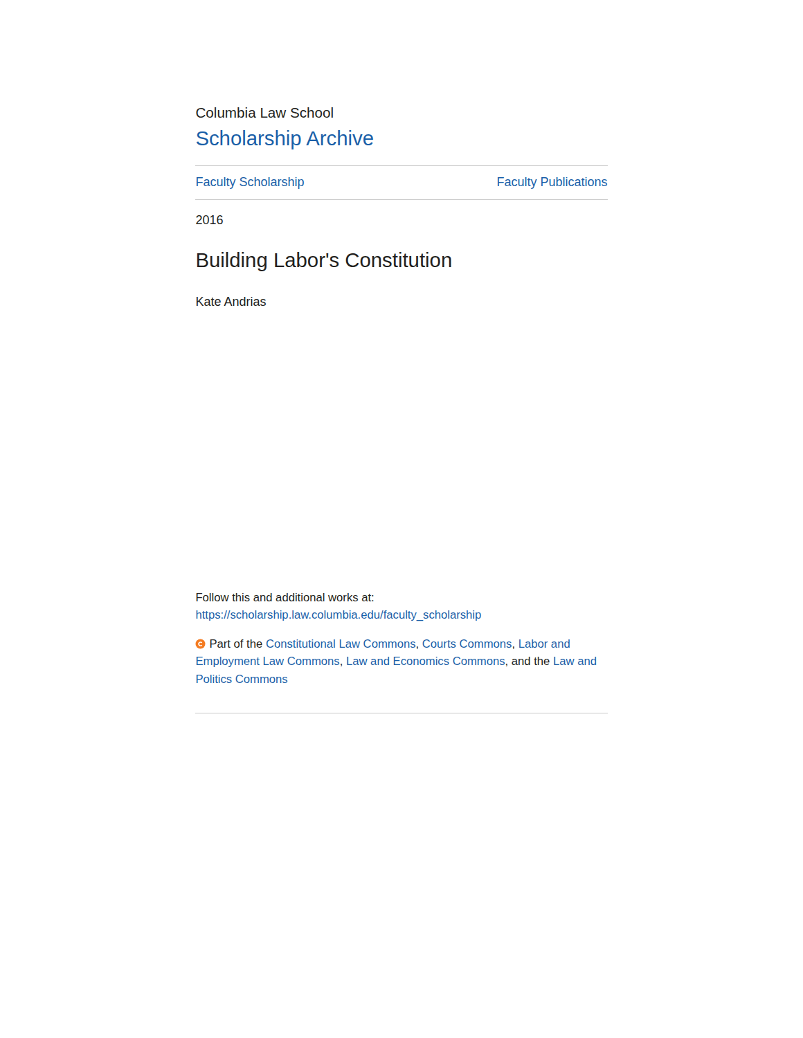Columbia Law School
Scholarship Archive
Faculty Scholarship Faculty Publications
2016
Building Labor's Constitution
Kate Andrias
Follow this and additional works at: https://scholarship.law.columbia.edu/faculty_scholarship
Part of the Constitutional Law Commons, Courts Commons, Labor and Employment Law Commons, Law and Economics Commons, and the Law and Politics Commons